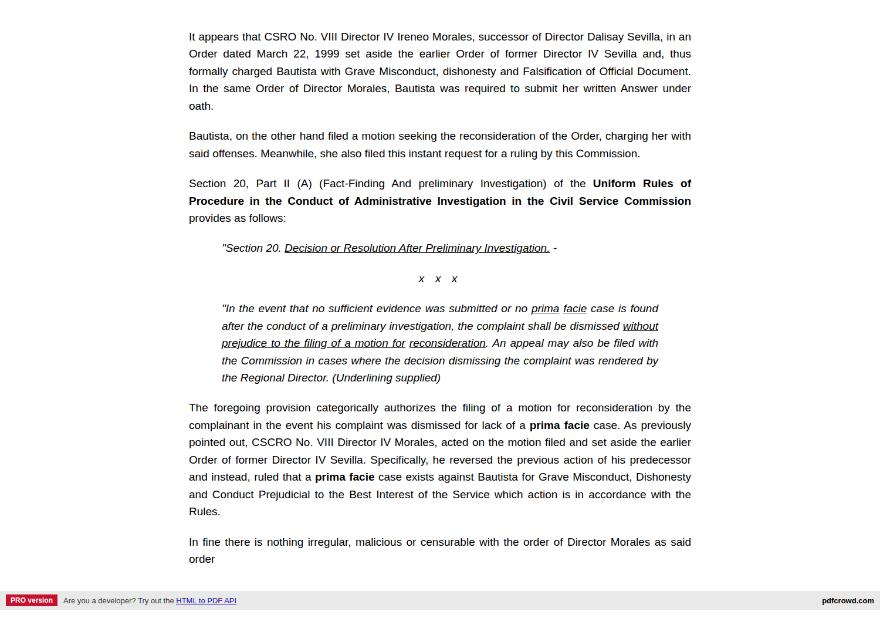It appears that CSRO No. VIII Director IV Ireneo Morales, successor of Director Dalisay Sevilla, in an Order dated March 22, 1999 set aside the earlier Order of former Director IV Sevilla and, thus formally charged Bautista with Grave Misconduct, dishonesty and Falsification of Official Document. In the same Order of Director Morales, Bautista was required to submit her written Answer under oath.
Bautista, on the other hand filed a motion seeking the reconsideration of the Order, charging her with said offenses. Meanwhile, she also filed this instant request for a ruling by this Commission.
Section 20, Part II (A) (Fact-Finding And preliminary Investigation) of the Uniform Rules of Procedure in the Conduct of Administrative Investigation in the Civil Service Commission provides as follows:
"Section 20. Decision or Resolution After Preliminary Investigation. -
x x x
"In the event that no sufficient evidence was submitted or no prima facie case is found after the conduct of a preliminary investigation, the complaint shall be dismissed without prejudice to the filing of a motion for reconsideration. An appeal may also be filed with the Commission in cases where the decision dismissing the complaint was rendered by the Regional Director. (Underlining supplied)
The foregoing provision categorically authorizes the filing of a motion for reconsideration by the complainant in the event his complaint was dismissed for lack of a prima facie case. As previously pointed out, CSCRO No. VIII Director IV Morales, acted on the motion filed and set aside the earlier Order of former Director IV Sevilla. Specifically, he reversed the previous action of his predecessor and instead, ruled that a prima facie case exists against Bautista for Grave Misconduct, Dishonesty and Conduct Prejudicial to the Best Interest of the Service which action is in accordance with the Rules.
In fine there is nothing irregular, malicious or censurable with the order of Director Morales as said order
PRO version Are you a developer? Try out the HTML to PDF API
pdfcrowd.com